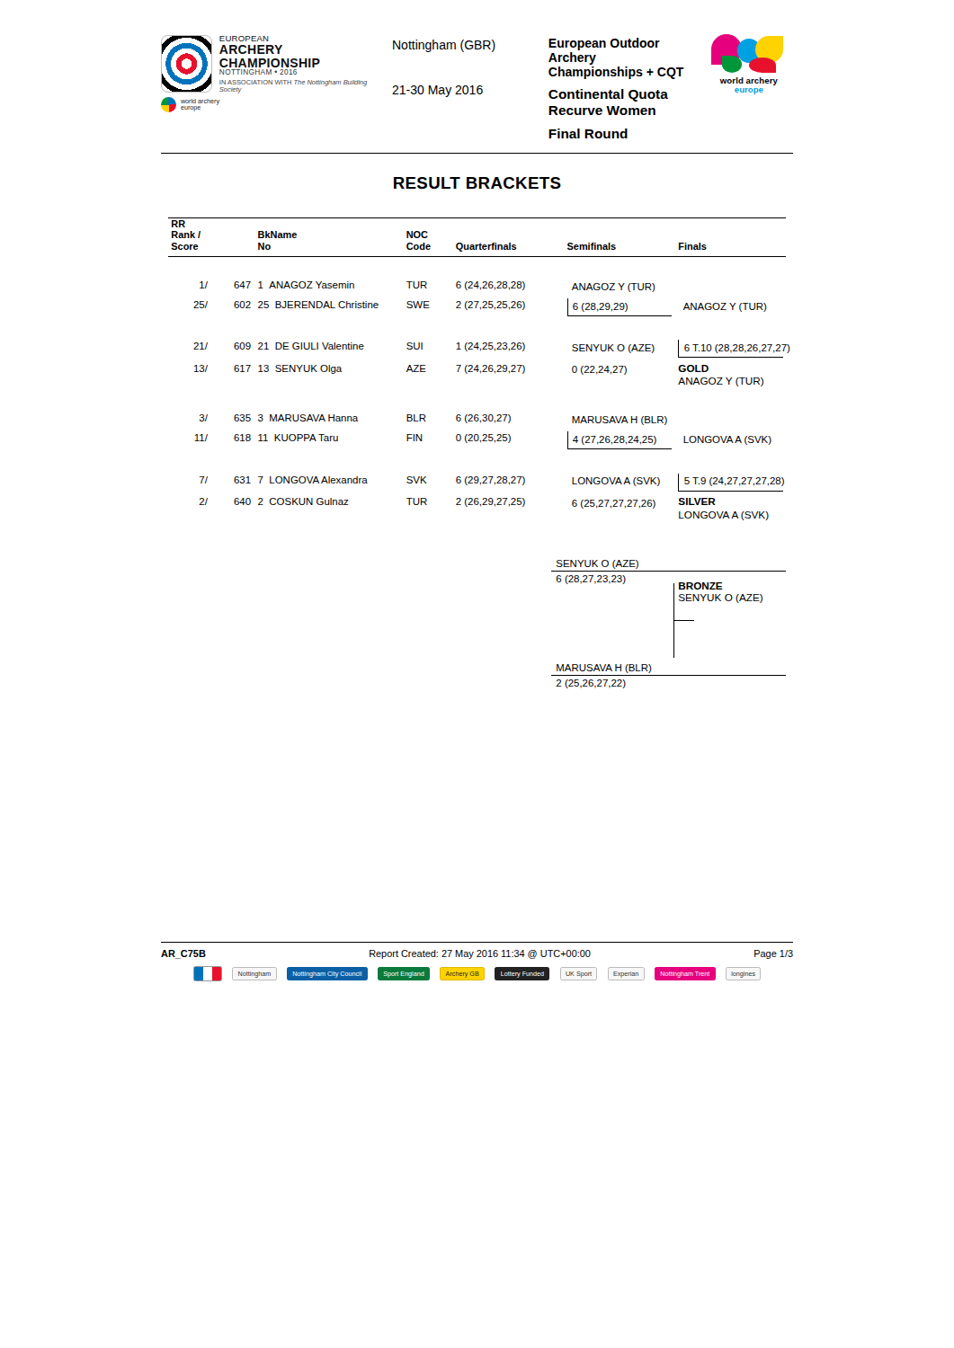EUROPEAN
ARCHERY
CHAMPIONSHIP
NOTTINGHAM • 2016
IN ASSOCIATION WITH The Nottingham Building Society
world archery
europe
Nottingham (GBR)
21-30 May 2016
European Outdoor Archery Championships + CQT
Continental Quota Recurve Women
Final Round
world archery
europe
RESULT BRACKETS
| RR Rank / Score | | BkName No | NOC Code | Quarterfinals | Semifinals | Finals |
| --- | --- | --- | --- | --- | --- | --- |
| 1/ | 647 | 1 ANAGOZ Yasemin | TUR | 6 (24,26,28,28) | ANAGOZ Y (TUR) | |
| 25/ | 602 | 25 BJERENDAL Christine | SWE | 2 (27,25,25,26) | 6 (28,29,29) | ANAGOZ Y (TUR) |
| 21/ | 609 | 21 DE GIULI Valentine | SUI | 1 (24,25,23,26) | SENYUK O (AZE) | 6 T.10 (28,28,26,27,27) |
| 13/ | 617 | 13 SENYUK Olga | AZE | 7 (24,26,29,27) | 0 (22,24,27) | GOLD ANAGOZ Y (TUR) |
| 3/ | 635 | 3 MARUSAVA Hanna | BLR | 6 (26,30,27) | MARUSAVA H (BLR) | |
| 11/ | 618 | 11 KUOPPA Taru | FIN | 0 (20,25,25) | 4 (27,26,28,24,25) | LONGOVA A (SVK) |
| 7/ | 631 | 7 LONGOVA Alexandra | SVK | 6 (29,27,28,27) | LONGOVA A (SVK) | 5 T.9 (24,27,27,27,28) |
| 2/ | 640 | 2 COSKUN Gulnaz | TUR | 2 (26,29,27,25) | 6 (25,27,27,27,26) | SILVER LONGOVA A (SVK) |
BRONZE SENYUK O (AZE)
SENYUK O (AZE)
6 (28,27,23,23)
MARUSAVA H (BLR)
2 (25,26,27,22)
AR_C75B
Report Created: 27 May 2016 11:34 @ UTC+00:00
Page 1/3
Nottingham Nottingham City Council Sport England Archery GB Lottery Funded UK Sport Experian Nottingham Trent longines